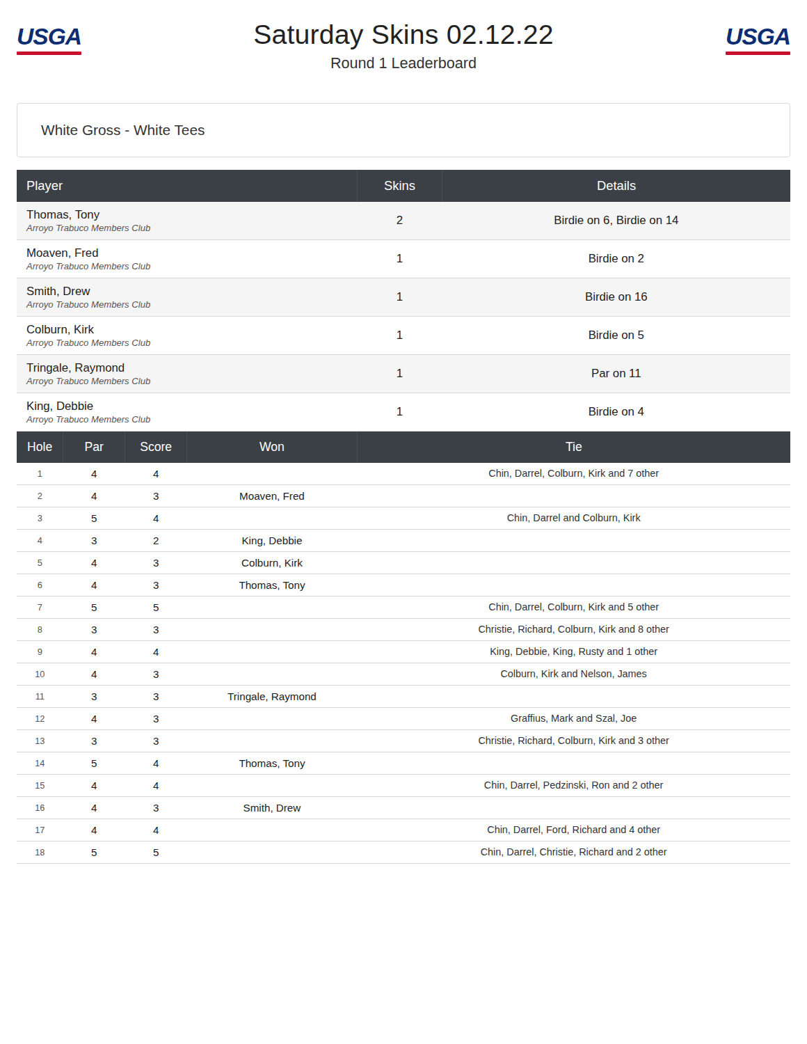USGA
USGA
Saturday Skins 02.12.22
Round 1 Leaderboard
White Gross - White Tees
| Player | Skins | Details |
| --- | --- | --- |
| Thomas, Tony Arroyo Trabuco Members Club | 2 | Birdie on 6, Birdie on 14 |
| Moaven, Fred Arroyo Trabuco Members Club | 1 | Birdie on 2 |
| Smith, Drew Arroyo Trabuco Members Club | 1 | Birdie on 16 |
| Colburn, Kirk Arroyo Trabuco Members Club | 1 | Birdie on 5 |
| Tringale, Raymond Arroyo Trabuco Members Club | 1 | Par on 11 |
| King, Debbie Arroyo Trabuco Members Club | 1 | Birdie on 4 |
| Hole | Par | Score | Won | Tie |
| --- | --- | --- | --- | --- |
| 1 | 4 | 4 | | Chin, Darrel, Colburn, Kirk and 7 other |
| 2 | 4 | 3 | Moaven, Fred | |
| 3 | 5 | 4 | | Chin, Darrel and Colburn, Kirk |
| 4 | 3 | 2 | King, Debbie | |
| 5 | 4 | 3 | Colburn, Kirk | |
| 6 | 4 | 3 | Thomas, Tony | |
| 7 | 5 | 5 | | Chin, Darrel, Colburn, Kirk and 5 other |
| 8 | 3 | 3 | | Christie, Richard, Colburn, Kirk and 8 other |
| 9 | 4 | 4 | | King, Debbie, King, Rusty and 1 other |
| 10 | 4 | 3 | | Colburn, Kirk and Nelson, James |
| 11 | 3 | 3 | Tringale, Raymond | |
| 12 | 4 | 3 | | Graffius, Mark and Szal, Joe |
| 13 | 3 | 3 | | Christie, Richard, Colburn, Kirk and 3 other |
| 14 | 5 | 4 | Thomas, Tony | |
| 15 | 4 | 4 | | Chin, Darrel, Pedzinski, Ron and 2 other |
| 16 | 4 | 3 | Smith, Drew | |
| 17 | 4 | 4 | | Chin, Darrel, Ford, Richard and 4 other |
| 18 | 5 | 5 | | Chin, Darrel, Christie, Richard and 2 other |